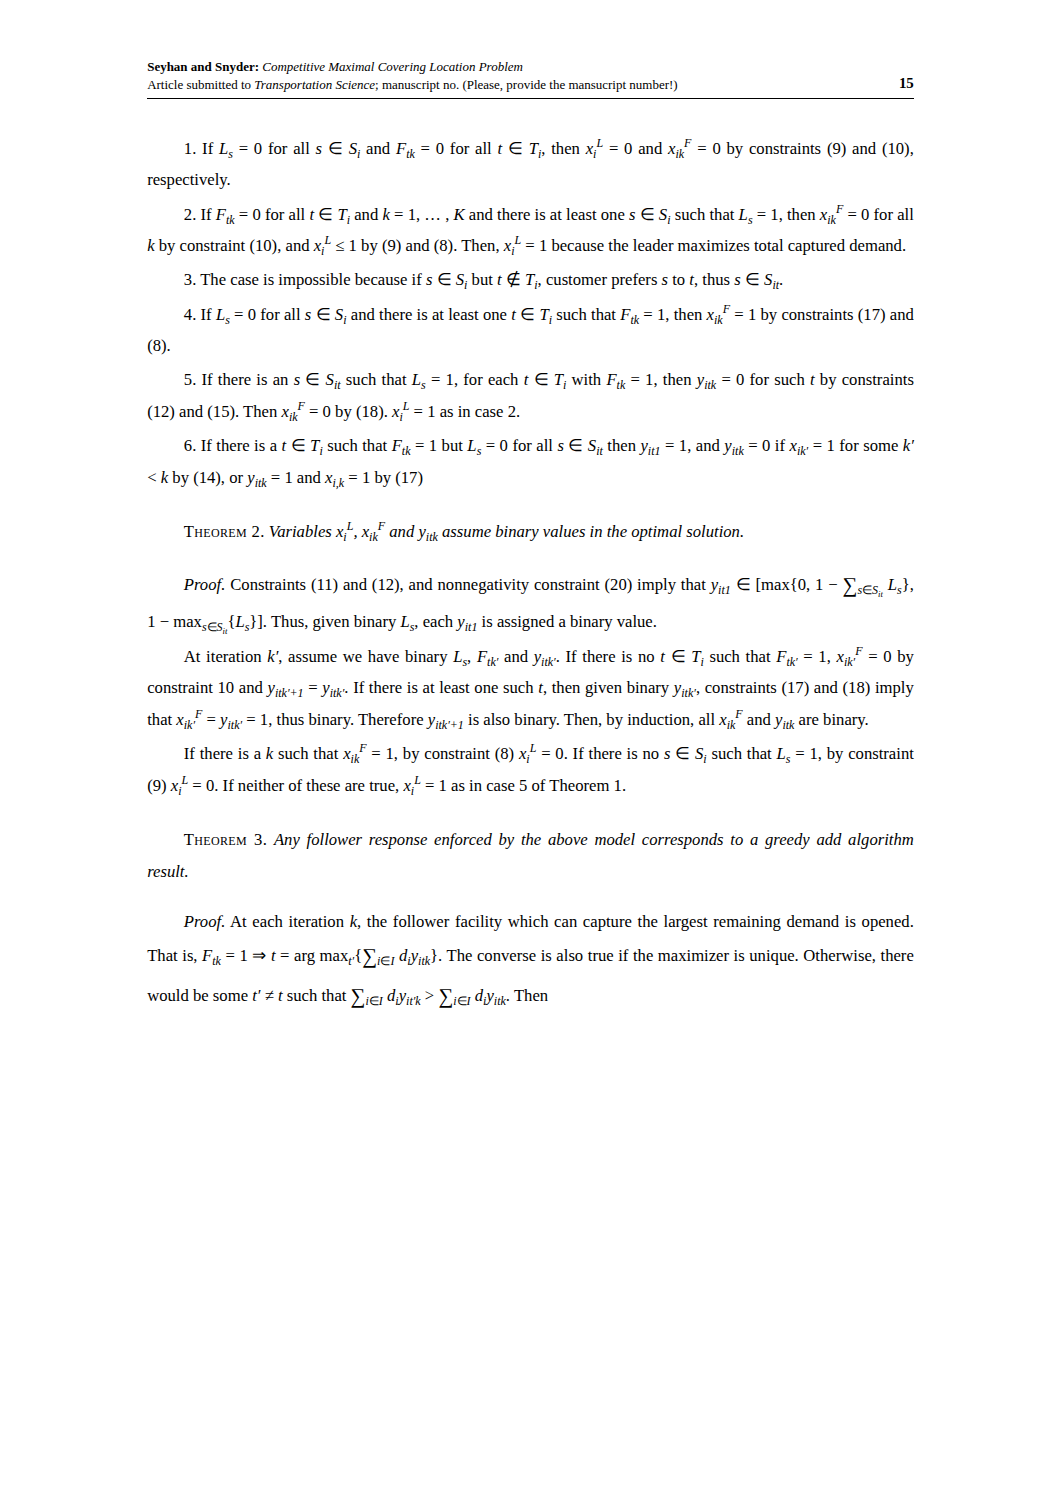Seyhan and Snyder: Competitive Maximal Covering Location Problem
Article submitted to Transportation Science; manuscript no. (Please, provide the mansucript number!)
15
1. If Ls = 0 for all s ∈ Si and Ftk = 0 for all t ∈ Ti, then xiL = 0 and xikF = 0 by constraints (9) and (10), respectively.
2. If Ftk = 0 for all t ∈ Ti and k = 1, … , K and there is at least one s ∈ Si such that Ls = 1, then xikF = 0 for all k by constraint (10), and xiL ≤ 1 by (9) and (8). Then, xiL = 1 because the leader maximizes total captured demand.
3. The case is impossible because if s ∈ Si but t ∉ Ti, customer prefers s to t, thus s ∈ Sit.
4. If Ls = 0 for all s ∈ Si and there is at least one t ∈ Ti such that Ftk = 1, then xikF = 1 by constraints (17) and (8).
5. If there is an s ∈ Sit such that Ls = 1, for each t ∈ Ti with Ftk = 1, then yitk = 0 for such t by constraints (12) and (15). Then xikF = 0 by (18). xiL = 1 as in case 2.
6. If there is a t ∈ Ti such that Ftk = 1 but Ls = 0 for all s ∈ Sit then yit1 = 1, and yitk = 0 if xik′ = 1 for some k′ < k by (14), or yitk = 1 and xi,k = 1 by (17)
Theorem 2. Variables xiL, xikF and yitk assume binary values in the optimal solution.
Proof. Constraints (11) and (12), and nonnegativity constraint (20) imply that yit1 ∈ [max{0, 1 − ∑s∈Sit Ls}, 1 − maxs∈Sit{Ls}]. Thus, given binary Ls, each yit1 is assigned a binary value.
At iteration k′, assume we have binary Ls, Ftk′ and yitk′. If there is no t ∈ Ti such that Ftk′ = 1, xik′F = 0 by constraint 10 and yitk′+1 = yitk′. If there is at least one such t, then given binary yitk′, constraints (17) and (18) imply that xik′F = yitk′ = 1, thus binary. Therefore yitk′+1 is also binary. Then, by induction, all xikF and yitk are binary.
If there is a k such that xikF = 1, by constraint (8) xiL = 0. If there is no s ∈ Si such that Ls = 1, by constraint (9) xiL = 0. If neither of these are true, xiL = 1 as in case 5 of Theorem 1.
Theorem 3. Any follower response enforced by the above model corresponds to a greedy add algorithm result.
Proof. At each iteration k, the follower facility which can capture the largest remaining demand is opened. That is, Ftk = 1 ⇒ t = arg maxt′{∑i∈I diyitk}. The converse is also true if the maximizer is unique. Otherwise, there would be some t′ ≠ t such that ∑i∈I diyit′k > ∑i∈I diyitk. Then